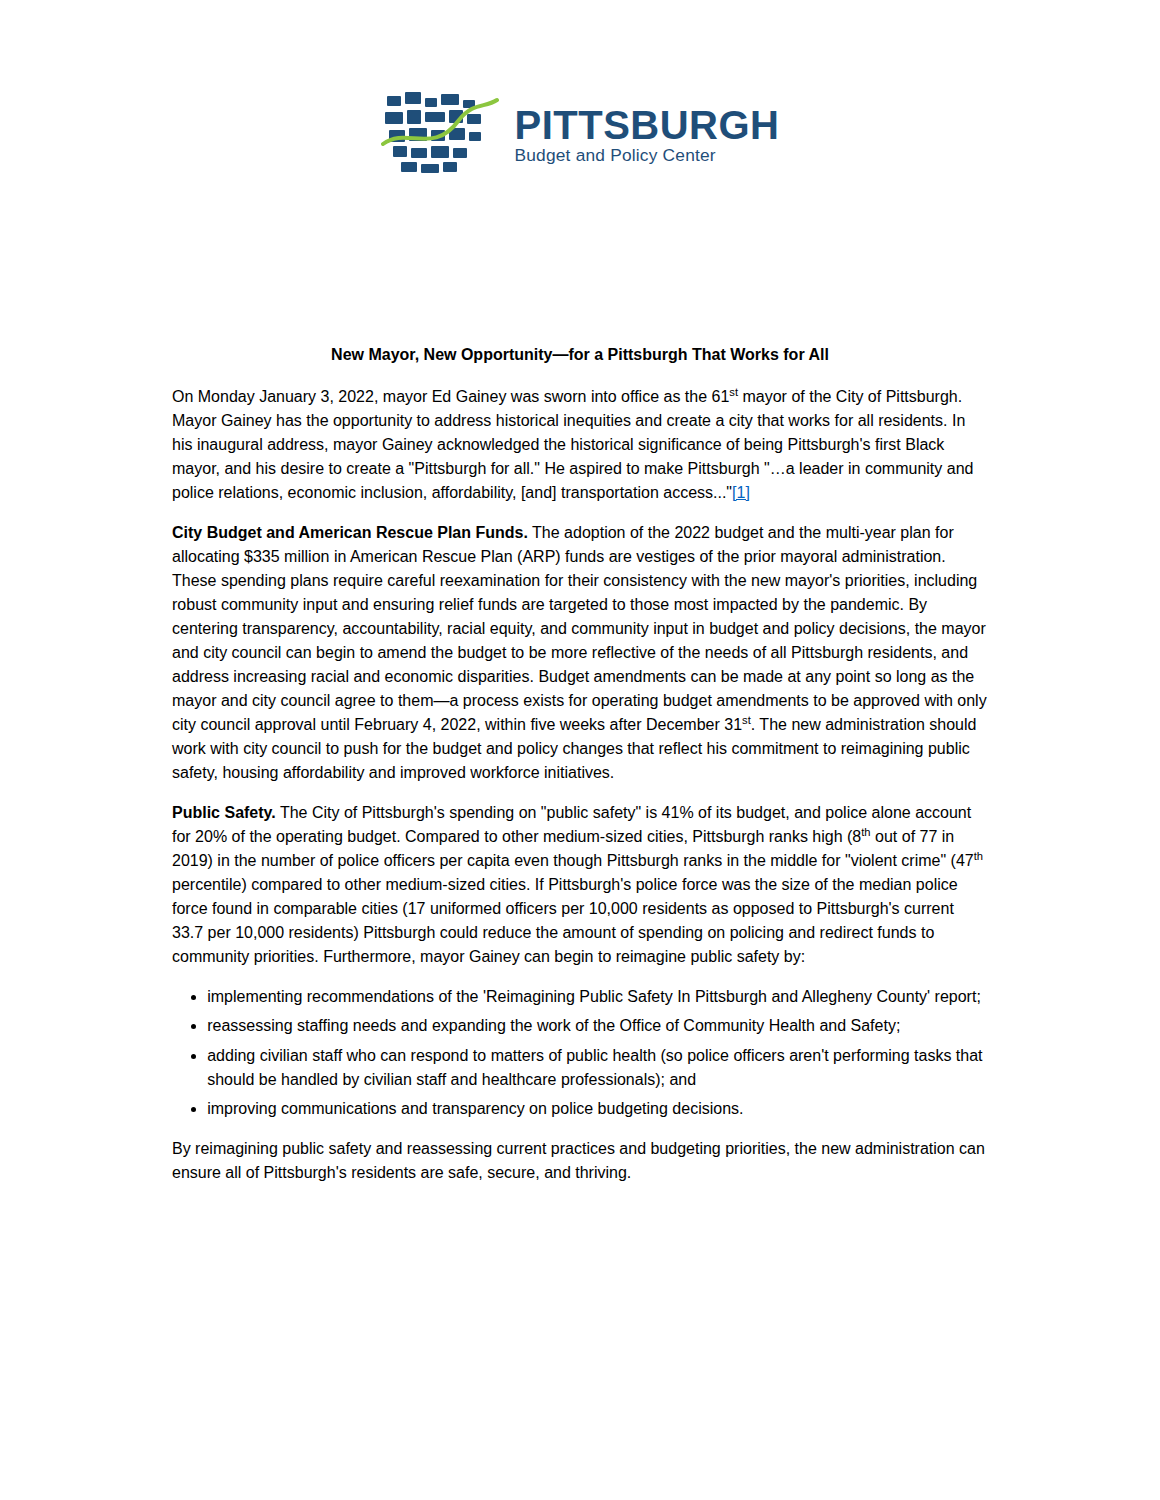PITTSBURGH
Budget and Policy Center
New Mayor, New Opportunity—for a Pittsburgh That Works for All
On Monday January 3, 2022, mayor Ed Gainey was sworn into office as the 61st mayor of the City of Pittsburgh. Mayor Gainey has the opportunity to address historical inequities and create a city that works for all residents. In his inaugural address, mayor Gainey acknowledged the historical significance of being Pittsburgh's first Black mayor, and his desire to create a "Pittsburgh for all." He aspired to make Pittsburgh "…a leader in community and police relations, economic inclusion, affordability, [and] transportation access..."[1]
City Budget and American Rescue Plan Funds. The adoption of the 2022 budget and the multi-year plan for allocating $335 million in American Rescue Plan (ARP) funds are vestiges of the prior mayoral administration. These spending plans require careful reexamination for their consistency with the new mayor's priorities, including robust community input and ensuring relief funds are targeted to those most impacted by the pandemic. By centering transparency, accountability, racial equity, and community input in budget and policy decisions, the mayor and city council can begin to amend the budget to be more reflective of the needs of all Pittsburgh residents, and address increasing racial and economic disparities. Budget amendments can be made at any point so long as the mayor and city council agree to them—a process exists for operating budget amendments to be approved with only city council approval until February 4, 2022, within five weeks after December 31st. The new administration should work with city council to push for the budget and policy changes that reflect his commitment to reimagining public safety, housing affordability and improved workforce initiatives.
Public Safety. The City of Pittsburgh's spending on "public safety" is 41% of its budget, and police alone account for 20% of the operating budget. Compared to other medium-sized cities, Pittsburgh ranks high (8th out of 77 in 2019) in the number of police officers per capita even though Pittsburgh ranks in the middle for "violent crime" (47th percentile) compared to other medium-sized cities. If Pittsburgh's police force was the size of the median police force found in comparable cities (17 uniformed officers per 10,000 residents as opposed to Pittsburgh's current 33.7 per 10,000 residents) Pittsburgh could reduce the amount of spending on policing and redirect funds to community priorities. Furthermore, mayor Gainey can begin to reimagine public safety by:
implementing recommendations of the 'Reimagining Public Safety In Pittsburgh and Allegheny County' report;
reassessing staffing needs and expanding the work of the Office of Community Health and Safety;
adding civilian staff who can respond to matters of public health (so police officers aren't performing tasks that should be handled by civilian staff and healthcare professionals); and
improving communications and transparency on police budgeting decisions.
By reimagining public safety and reassessing current practices and budgeting priorities, the new administration can ensure all of Pittsburgh's residents are safe, secure, and thriving.